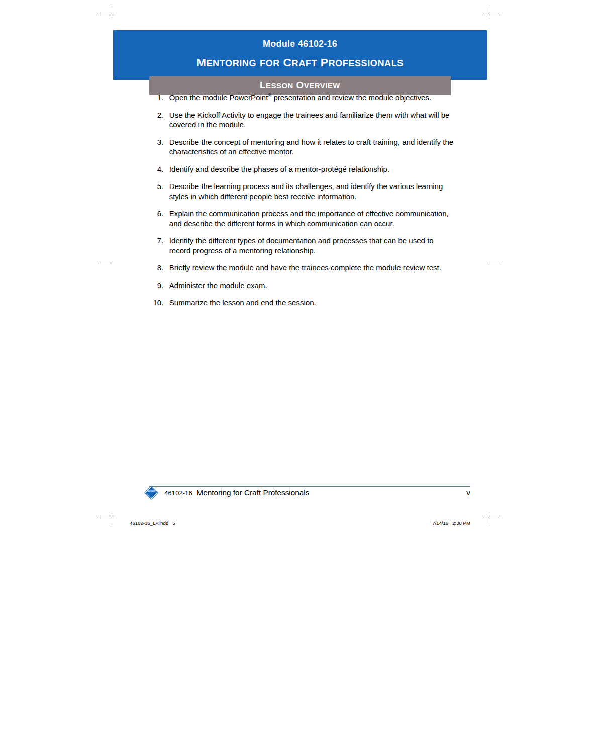Module 46102-16
MENTORING FOR CRAFT PROFESSIONALS
LESSON OVERVIEW
1. Open the module PowerPoint® presentation and review the module objectives.
2. Use the Kickoff Activity to engage the trainees and familiarize them with what will be covered in the module.
3. Describe the concept of mentoring and how it relates to craft training, and identify the characteristics of an effective mentor.
4. Identify and describe the phases of a mentor-protégé relationship.
5. Describe the learning process and its challenges, and identify the various learning styles in which different people best receive information.
6. Explain the communication process and the importance of effective communication, and describe the different forms in which communication can occur.
7. Identify the different types of documentation and processes that can be used to record progress of a mentoring relationship.
8. Briefly review the module and have the trainees complete the module review test.
9. Administer the module exam.
10. Summarize the lesson and end the session.
NCCER
46102-16 Mentoring for Craft Professionals
v
46102-16_LP.indd 5
7/14/16 2:38 PM